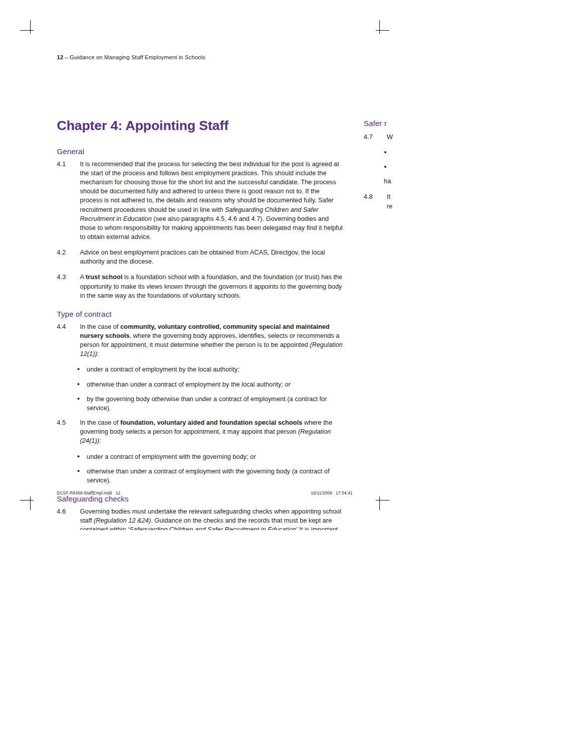12 – Guidance on Managing Staff Employment in Schools
Chapter 4: Appointing Staff
General
4.1
It is recommended that the process for selecting the best individual for the post is agreed at the start of the process and follows best employment practices. This should include the mechanism for choosing those for the short list and the successful candidate. The process should be documented fully and adhered to unless there is good reason not to. If the process is not adhered to, the details and reasons why should be documented fully. Safer recruitment procedures should be used in line with Safeguarding Children and Safer Recruitment in Education (see also paragraphs 4.5, 4.6 and 4.7). Governing bodies and those to whom responsibility for making appointments has been delegated may find it helpful to obtain external advice.
4.2
Advice on best employment practices can be obtained from ACAS, Directgov, the local authority and the diocese.
4.3
A trust school is a foundation school with a foundation, and the foundation (or trust) has the opportunity to make its views known through the governors it appoints to the governing body in the same way as the foundations of voluntary schools.
Type of contract
4.4
In the case of community, voluntary controlled, community special and maintained nursery schools, where the governing body approves, identifies, selects or recommends a person for appointment, it must determine whether the person is to be appointed (Regulation 12(1)):
●under a contract of employment by the local authority;
●otherwise than under a contract of employment by the local authority; or
●by the governing body otherwise than under a contract of employment (a contract for service).
4.5
In the case of foundation, voluntary aided and foundation special schools where the governing body selects a person for appointment, it may appoint that person (Regulation (24(1)):
●under a contract of employment with the governing body; or
●otherwise than under a contract of employment with the governing body (a contract of service).
Safeguarding checks
4.6
Governing bodies must undertake the relevant safeguarding checks when appointing school staff (Regulation 12 &24). Guidance on the checks and the records that must be kept are contained within ‘Safeguarding Children and Safer Recruitment in Education’ It is important that governing bodies refer to this document when recruiting staff. This applies to all schools and to everyone that comes into regular contact with children, including staff employed under contract of service and voluntary staff.
Safer r
4.7
W
●
●
ha
4.8
It
re
DCSF-R6458-StaffEmpl.indd 12
16/11/2009 17:04:41